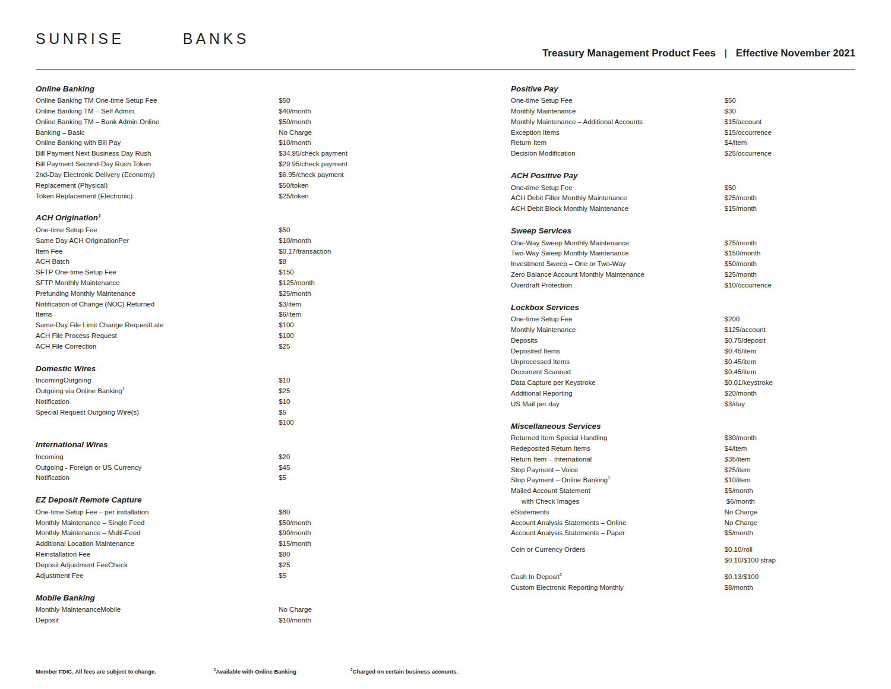SUNRISE BANKS
Treasury Management Product Fees | Effective November 2021
Online Banking
| Online Banking TM One-time Setup Fee | $50 |
| Online Banking TM – Self Admin. | $40/month |
| Online Banking TM – Bank Admin.Online | $50/month |
| Banking – Basic | No Charge |
| Online Banking with Bill Pay | $10/month |
| Bill Payment Next Business Day Rush | $34.95/check payment |
| Bill Payment Second-Day Rush Token | $29.95/check payment |
| 2nd-Day Electronic Delivery (Economy) | $6.95/check payment |
| Replacement (Physical) | $50/token |
| Token Replacement (Electronic) | $25/token |
ACH Origination1
| One-time Setup Fee | $50 |
| Same Day ACH OriginationPer | $10/month |
| Item Fee | $0.17/transaction |
| ACH Batch | $8 |
| SFTP One-time Setup Fee | $150 |
| SFTP Monthly Maintenance | $125/month |
| Prefunding Monthly Maintenance | $25/month |
| Notification of Change (NOC) Returned | $3/item |
| Items | $6/item |
| Same-Day File Limit Change RequestLate | $100 |
| ACH File Process Request | $100 |
| ACH File Correction | $25 |
Domestic Wires
| IncomingOutgoing | $10 |
| Outgoing via Online Banking 1 | $25 |
| Notification | $10 |
| Special Request Outgoing Wire(s) | $5 |
| | $100 |
International Wires
| Incoming | $20 |
| Outgoing - Foreign or US Currency | $45 |
| Notification | $5 |
EZ Deposit Remote Capture
| One-time Setup Fee – per installation | $80 |
| Monthly Maintenance – Single Feed | $50/month |
| Monthly Maintenance – Multi-Feed | $90/month |
| Additional Location Maintenance | $15/month |
| Reinstallation Fee | $80 |
| Deposit Adjustment FeeCheck | $25 |
| Adjustment Fee | $5 |
Mobile Banking
| Monthly MaintenanceMobile | No Charge |
| Deposit | $10/month |
Positive Pay
| One-time Setup Fee | $50 |
| Monthly Maintenance | $30 |
| Monthly Maintenance – Additional Accounts | $15/account |
| Exception Items | $15/occurrence |
| Return Item | $4/item |
| Decision Modification | $25/occurrence |
ACH Positive Pay
| One-time Setup Fee | $50 |
| ACH Debit Filter Monthly Maintenance | $25/month |
| ACH Debit Block Monthly Maintenance | $15/month |
Sweep Services
| One-Way Sweep Monthly Maintenance | $75/month |
| Two-Way Sweep Monthly Maintenance | $150/month |
| Investment Sweep – One or Two-Way | $50/month |
| Zero Balance Account Monthly Maintenance | $25/month |
| Overdraft Protection | $10/occurrence |
Lockbox Services
| One-time Setup Fee | $200 |
| Monthly Maintenance | $125/account |
| Deposits | $0.75/deposit |
| Deposited Items | $0.45/item |
| Unprocessed Items | $0.45/item |
| Document Scanned | $0.45/item |
| Data Capture per Keystroke | $0.01/keystroke |
| Additional Reporting | $20/month |
| US Mail per day | $3/day |
Miscellaneous Services
| Returned Item Special Handling | $30/month |
| Redeposited Return Items | $4/item |
| Return Item – International | $35/item |
| Stop Payment – Voice | $25/item |
| Stop Payment – Online Banking 1 | $10/item |
| Mailed Account Statement | $5/month |
| with Check Images | $6/month |
| eStatements | No Charge |
| Account Analysis Statements – Online | No Charge |
| Account Analysis Statements – Paper | $5/month |
| Coin or Currency Orders | $0.10/roll $0.10/$100 strap |
| Cash In Deposit 2 | $0.13/$100 |
| Custom Electronic Reporting Monthly | $8/month |
Member FDIC. All fees are subject to change.
1Available with Online Banking
2Charged on certain business accounts.